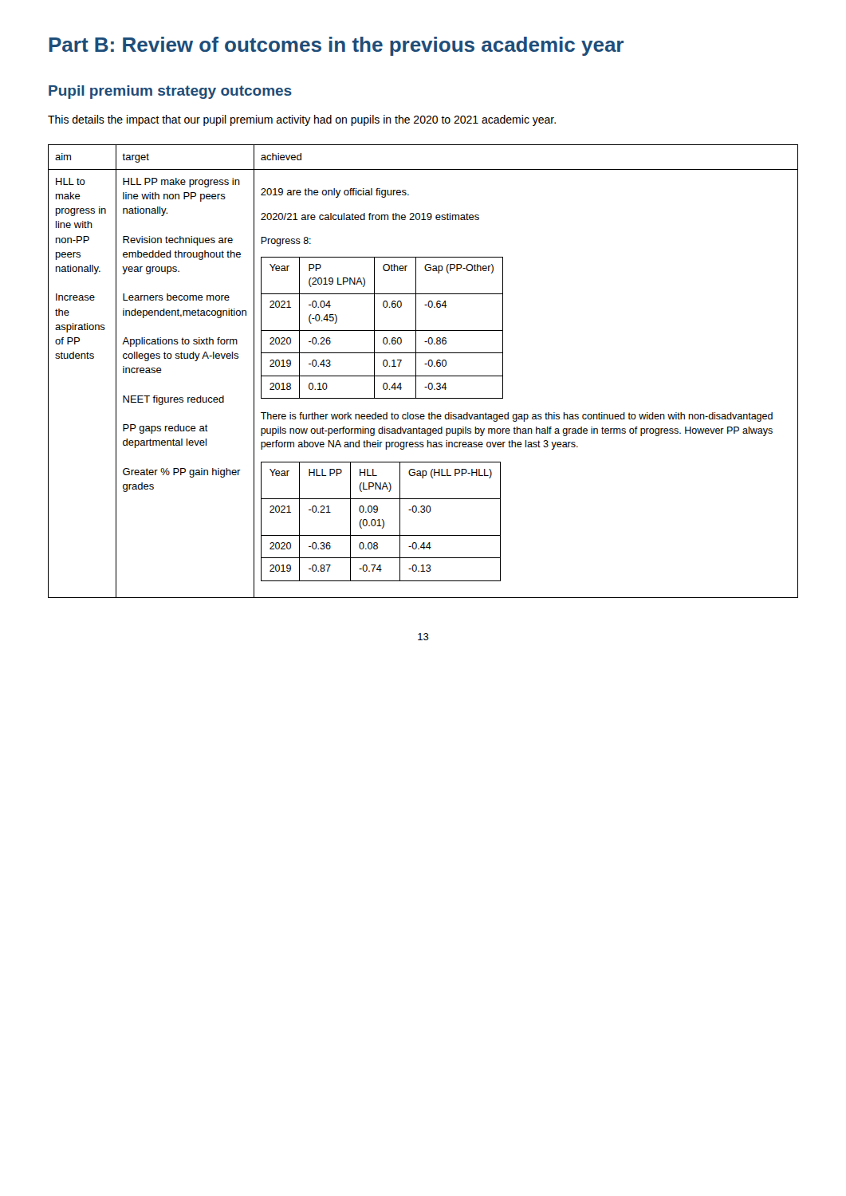Part B: Review of outcomes in the previous academic year
Pupil premium strategy outcomes
This details the impact that our pupil premium activity had on pupils in the 2020 to 2021 academic year.
| aim | target | achieved |
| HLL to make progress in line with non-PP peers nationally. Increase the aspirations of PP students | HLL PP make progress in line with non PP peers nationally. Revision techniques are embedded throughout the year groups. Learners become more independent,metacognition Applications to sixth form colleges to study A-levels increase NEET figures reduced PP gaps reduce at departmental level Greater % PP gain higher grades | 2019 are the only official figures. 2020/21 are calculated from the 2019 estimates Progress 8: / Year / PP (2019 LPNA) / Other / Gap (PP-Other) / / --- / --- / --- / --- / / 2021 / -0.04 (-0.45) / 0.60 / -0.64 / / 2020 / -0.26 / 0.60 / -0.86 / / 2019 / -0.43 / 0.17 / -0.60 / / 2018 / 0.10 / 0.44 / -0.34 / There is further work needed to close the disadvantaged gap as this has continued to widen with non-disadvantaged pupils now out-performing disadvantaged pupils by more than half a grade in terms of progress. However PP always perform above NA and their progress has increase over the last 3 years. / Year / HLL PP / HLL (LPNA) / Gap (HLL PP-HLL) / / --- / --- / --- / --- / / 2021 / -0.21 / 0.09 (0.01) / -0.30 / / 2020 / -0.36 / 0.08 / -0.44 / / 2019 / -0.87 / -0.74 / -0.13 / |
13